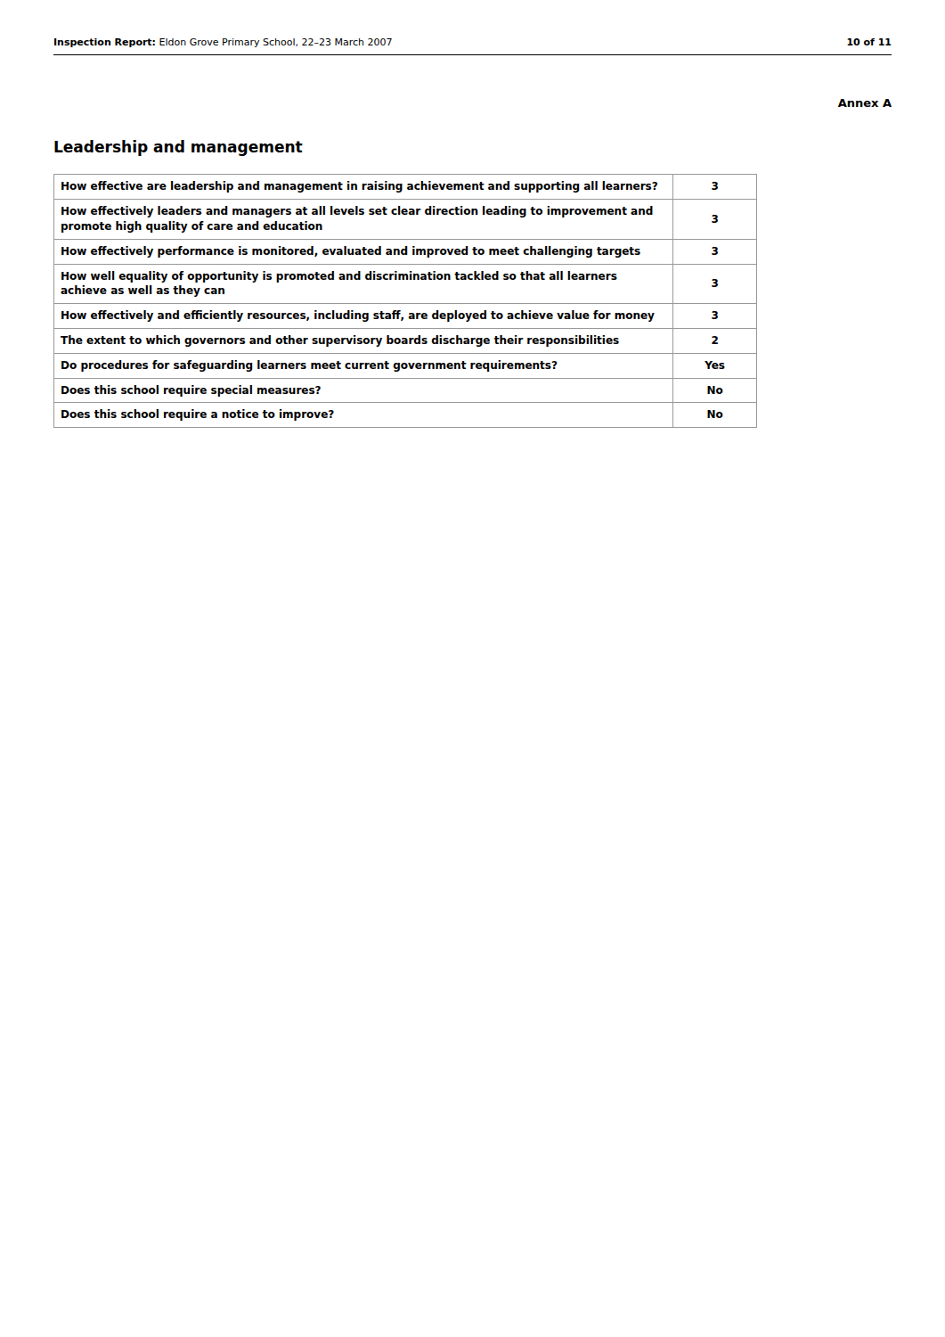Inspection Report: Eldon Grove Primary School, 22–23 March 2007
10 of 11
Annex A
Leadership and management
| How effective are leadership and management in raising achievement and supporting all learners? | 3 |
| How effectively leaders and managers at all levels set clear direction leading to improvement and promote high quality of care and education | 3 |
| How effectively performance is monitored, evaluated and improved to meet challenging targets | 3 |
| How well equality of opportunity is promoted and discrimination tackled so that all learners achieve as well as they can | 3 |
| How effectively and efficiently resources, including staff, are deployed to achieve value for money | 3 |
| The extent to which governors and other supervisory boards discharge their responsibilities | 2 |
| Do procedures for safeguarding learners meet current government requirements? | Yes |
| Does this school require special measures? | No |
| Does this school require a notice to improve? | No |